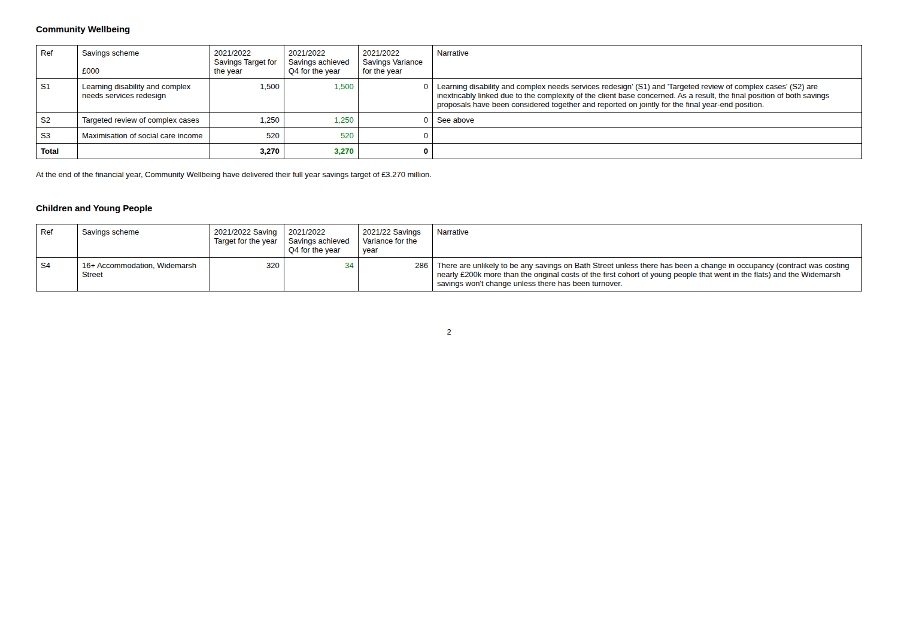Community Wellbeing
| Ref | Savings scheme £000 | 2021/2022 Savings Target for the year | 2021/2022 Savings achieved Q4 for the year | 2021/2022 Savings Variance for the year | Narrative |
| --- | --- | --- | --- | --- | --- |
| S1 | Learning disability and complex needs services redesign | 1,500 | 1,500 | 0 | Learning disability and complex needs services redesign' (S1) and 'Targeted review of complex cases' (S2) are inextricably linked due to the complexity of the client base concerned. As a result, the final position of both savings proposals have been considered together and reported on jointly for the final year-end position. |
| S2 | Targeted review of complex cases | 1,250 | 1,250 | 0 | See above |
| S3 | Maximisation of social care income | 520 | 520 | 0 | |
| Total | | 3,270 | 3,270 | 0 | |
At the end of the financial year, Community Wellbeing have delivered their full year savings target of £3.270 million.
Children and Young People
| Ref | Savings scheme | 2021/2022 Saving Target for the year | 2021/2022 Savings achieved Q4 for the year | 2021/22 Savings Variance for the year | Narrative |
| --- | --- | --- | --- | --- | --- |
| S4 | 16+ Accommodation, Widemarsh Street | 320 | 34 | 286 | There are unlikely to be any savings on Bath Street unless there has been a change in occupancy (contract was costing nearly £200k more than the original costs of the first cohort of young people that went in the flats) and the Widemarsh savings won't change unless there has been turnover. |
2